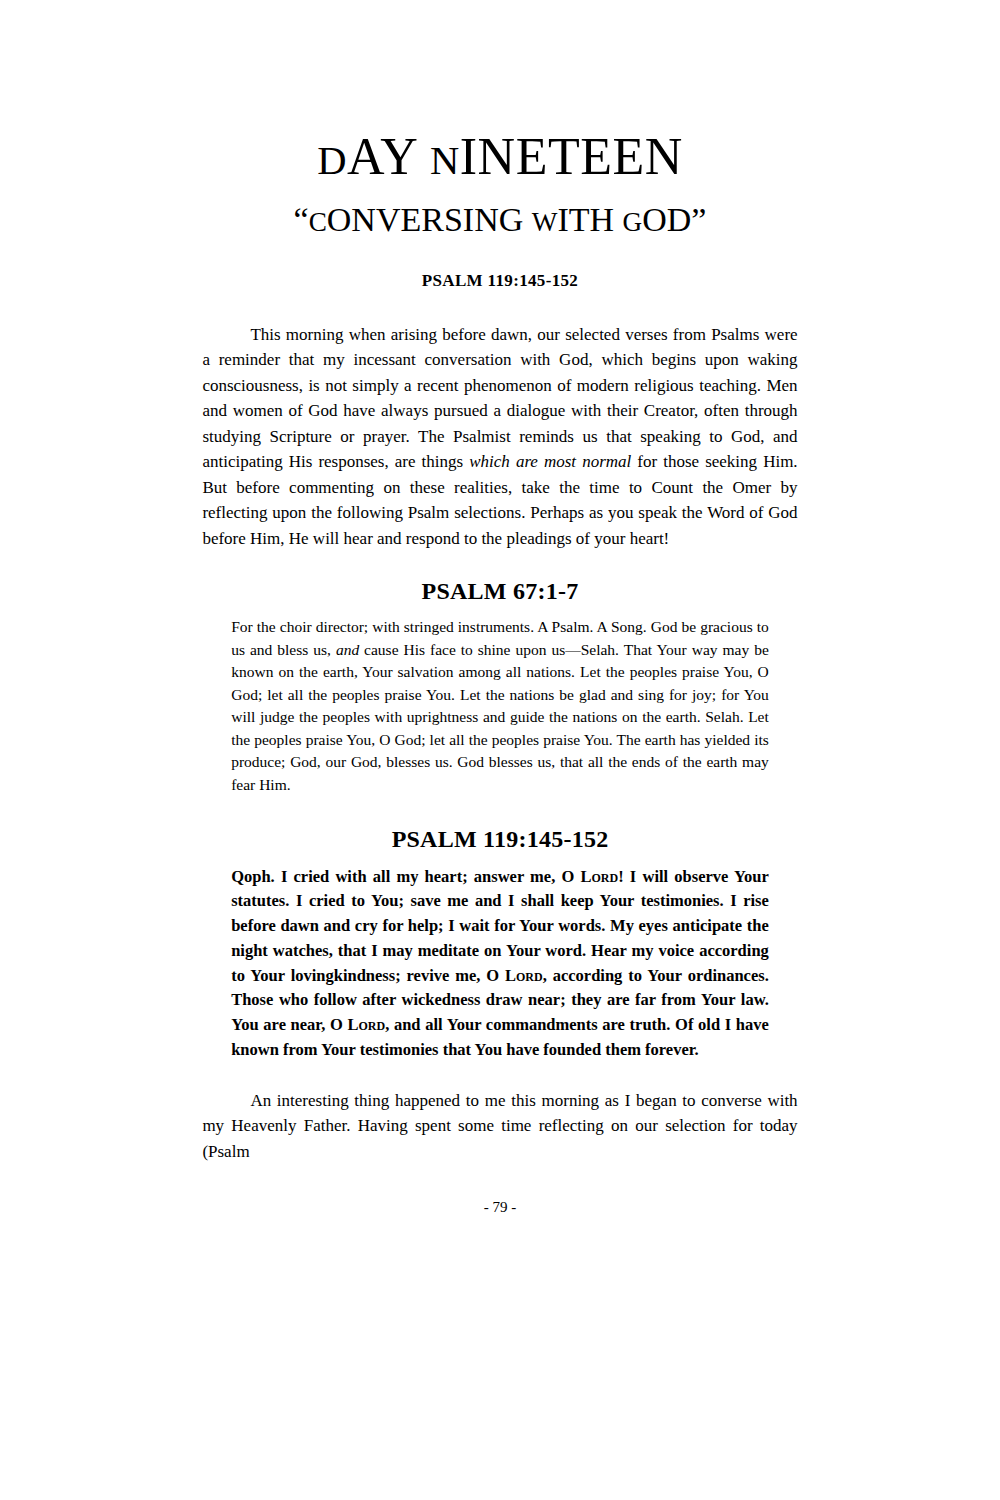DAY NINETEEN
“CONVERSING WITH GOD”
PSALM 119:145-152
This morning when arising before dawn, our selected verses from Psalms were a reminder that my incessant conversation with God, which begins upon waking consciousness, is not simply a recent phenomenon of modern religious teaching. Men and women of God have always pursued a dialogue with their Creator, often through studying Scripture or prayer. The Psalmist reminds us that speaking to God, and anticipating His responses, are things which are most normal for those seeking Him. But before commenting on these realities, take the time to Count the Omer by reflecting upon the following Psalm selections. Perhaps as you speak the Word of God before Him, He will hear and respond to the pleadings of your heart!
PSALM 67:1-7
For the choir director; with stringed instruments. A Psalm. A Song. God be gracious to us and bless us, and cause His face to shine upon us—Selah. That Your way may be known on the earth, Your salvation among all nations. Let the peoples praise You, O God; let all the peoples praise You. Let the nations be glad and sing for joy; for You will judge the peoples with uprightness and guide the nations on the earth. Selah. Let the peoples praise You, O God; let all the peoples praise You. The earth has yielded its produce; God, our God, blesses us. God blesses us, that all the ends of the earth may fear Him.
PSALM 119:145-152
Qoph. I cried with all my heart; answer me, O Lord! I will observe Your statutes. I cried to You; save me and I shall keep Your testimonies. I rise before dawn and cry for help; I wait for Your words. My eyes anticipate the night watches, that I may meditate on Your word. Hear my voice according to Your lovingkindness; revive me, O Lord, according to Your ordinances. Those who follow after wickedness draw near; they are far from Your law. You are near, O Lord, and all Your commandments are truth. Of old I have known from Your testimonies that You have founded them forever.
An interesting thing happened to me this morning as I began to converse with my Heavenly Father. Having spent some time reflecting on our selection for today (Psalm
- 79 -